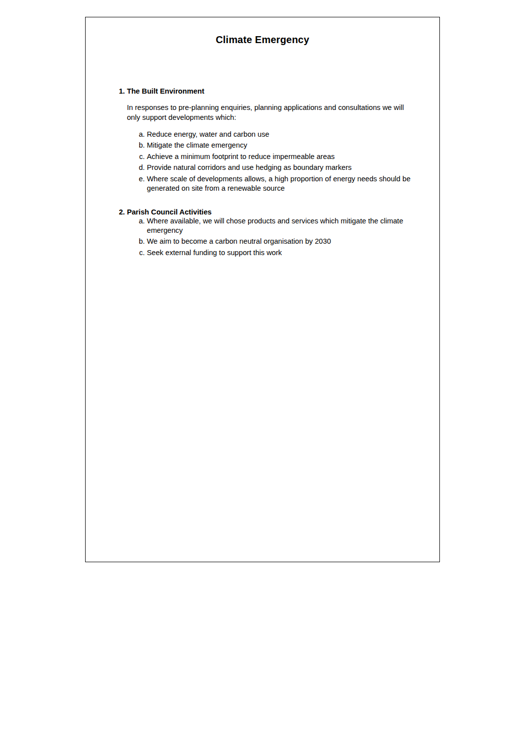Climate Emergency
The Built Environment
In responses to pre-planning enquiries, planning applications and consultations we will only support developments which:
Reduce energy, water and carbon use
Mitigate the climate emergency
Achieve a minimum footprint to reduce impermeable areas
Provide natural corridors and use hedging as boundary markers
Where scale of developments allows, a high proportion of energy needs should be generated on site from a renewable source
Parish Council Activities
Where available, we will chose products and services which mitigate the climate emergency
We aim to become a carbon neutral organisation by 2030
Seek external funding to support this work